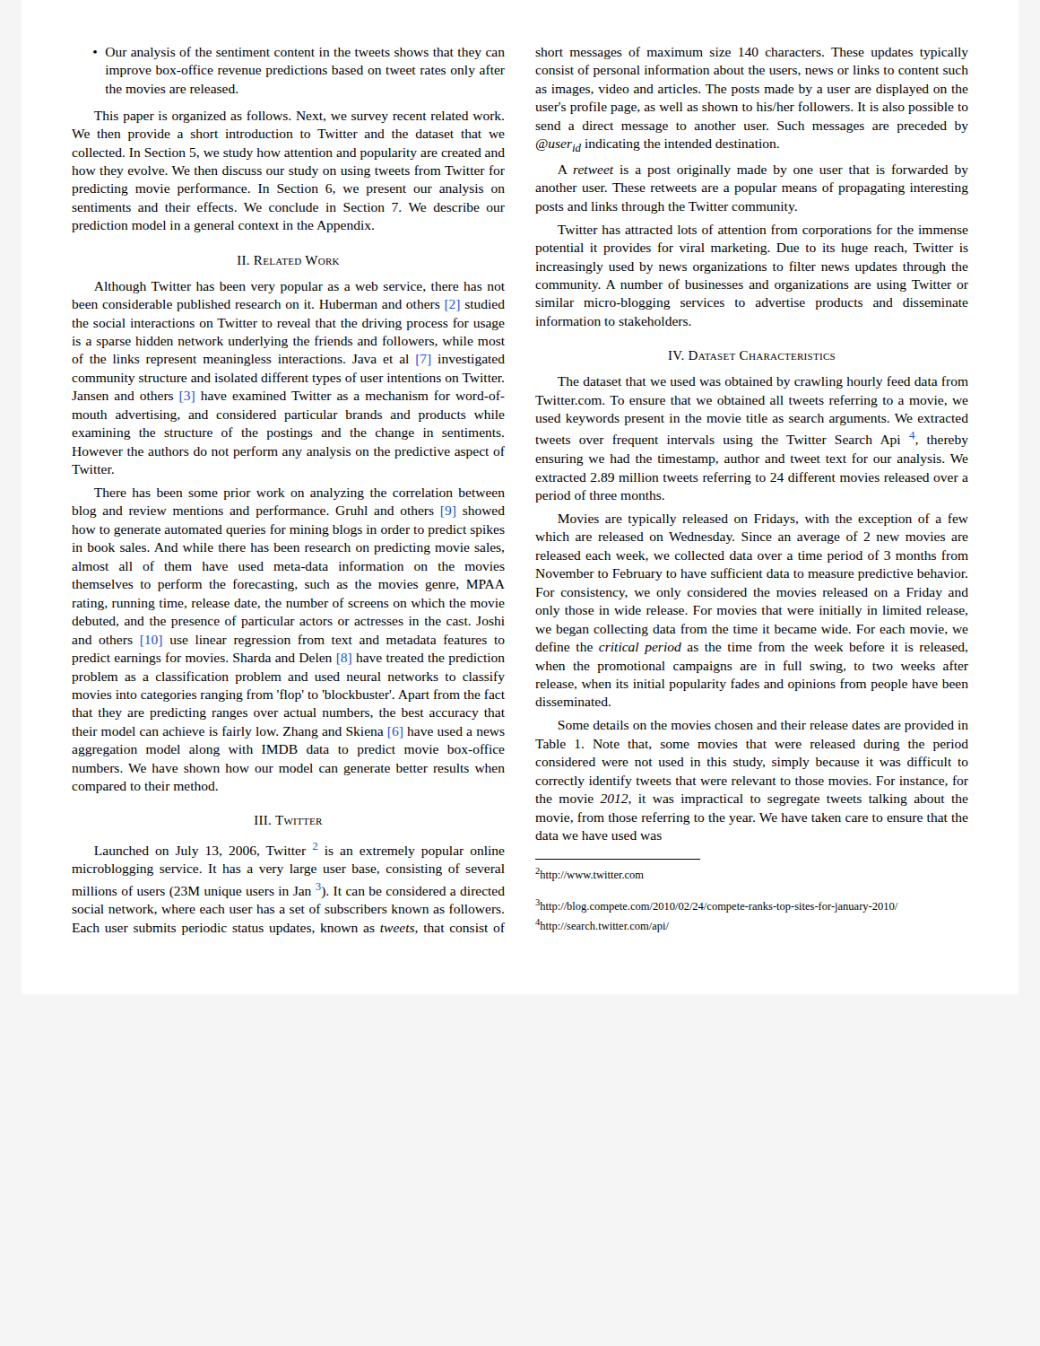Our analysis of the sentiment content in the tweets shows that they can improve box-office revenue predictions based on tweet rates only after the movies are released.
This paper is organized as follows. Next, we survey recent related work. We then provide a short introduction to Twitter and the dataset that we collected. In Section 5, we study how attention and popularity are created and how they evolve. We then discuss our study on using tweets from Twitter for predicting movie performance. In Section 6, we present our analysis on sentiments and their effects. We conclude in Section 7. We describe our prediction model in a general context in the Appendix.
II. Related Work
Although Twitter has been very popular as a web service, there has not been considerable published research on it. Huberman and others [2] studied the social interactions on Twitter to reveal that the driving process for usage is a sparse hidden network underlying the friends and followers, while most of the links represent meaningless interactions. Java et al [7] investigated community structure and isolated different types of user intentions on Twitter. Jansen and others [3] have examined Twitter as a mechanism for word-of-mouth advertising, and considered particular brands and products while examining the structure of the postings and the change in sentiments. However the authors do not perform any analysis on the predictive aspect of Twitter.
There has been some prior work on analyzing the correlation between blog and review mentions and performance. Gruhl and others [9] showed how to generate automated queries for mining blogs in order to predict spikes in book sales. And while there has been research on predicting movie sales, almost all of them have used meta-data information on the movies themselves to perform the forecasting, such as the movies genre, MPAA rating, running time, release date, the number of screens on which the movie debuted, and the presence of particular actors or actresses in the cast. Joshi and others [10] use linear regression from text and metadata features to predict earnings for movies. Sharda and Delen [8] have treated the prediction problem as a classification problem and used neural networks to classify movies into categories ranging from 'flop' to 'blockbuster'. Apart from the fact that they are predicting ranges over actual numbers, the best accuracy that their model can achieve is fairly low. Zhang and Skiena [6] have used a news aggregation model along with IMDB data to predict movie box-office numbers. We have shown how our model can generate better results when compared to their method.
III. Twitter
Launched on July 13, 2006, Twitter 2 is an extremely popular online microblogging service. It has a very large user base, consisting of several millions of users (23M unique users in Jan 3). It can be considered a directed social network, where each user has a set of subscribers known as followers. Each user submits periodic status updates, known as tweets, that consist of short messages of maximum size 140 characters. These updates typically consist of personal information about the users, news or links to content such as images, video and articles. The posts made by a user are displayed on the user's profile page, as well as shown to his/her followers. It is also possible to send a direct message to another user. Such messages are preceded by @userid indicating the intended destination.
A retweet is a post originally made by one user that is forwarded by another user. These retweets are a popular means of propagating interesting posts and links through the Twitter community.
Twitter has attracted lots of attention from corporations for the immense potential it provides for viral marketing. Due to its huge reach, Twitter is increasingly used by news organizations to filter news updates through the community. A number of businesses and organizations are using Twitter or similar micro-blogging services to advertise products and disseminate information to stakeholders.
IV. Dataset Characteristics
The dataset that we used was obtained by crawling hourly feed data from Twitter.com. To ensure that we obtained all tweets referring to a movie, we used keywords present in the movie title as search arguments. We extracted tweets over frequent intervals using the Twitter Search Api 4, thereby ensuring we had the timestamp, author and tweet text for our analysis. We extracted 2.89 million tweets referring to 24 different movies released over a period of three months.
Movies are typically released on Fridays, with the exception of a few which are released on Wednesday. Since an average of 2 new movies are released each week, we collected data over a time period of 3 months from November to February to have sufficient data to measure predictive behavior. For consistency, we only considered the movies released on a Friday and only those in wide release. For movies that were initially in limited release, we began collecting data from the time it became wide. For each movie, we define the critical period as the time from the week before it is released, when the promotional campaigns are in full swing, to two weeks after release, when its initial popularity fades and opinions from people have been disseminated.
Some details on the movies chosen and their release dates are provided in Table 1. Note that, some movies that were released during the period considered were not used in this study, simply because it was difficult to correctly identify tweets that were relevant to those movies. For instance, for the movie 2012, it was impractical to segregate tweets talking about the movie, from those referring to the year. We have taken care to ensure that the data we have used was
2http://www.twitter.com
3http://blog.compete.com/2010/02/24/compete-ranks-top-sites-for-january-2010/
4http://search.twitter.com/api/